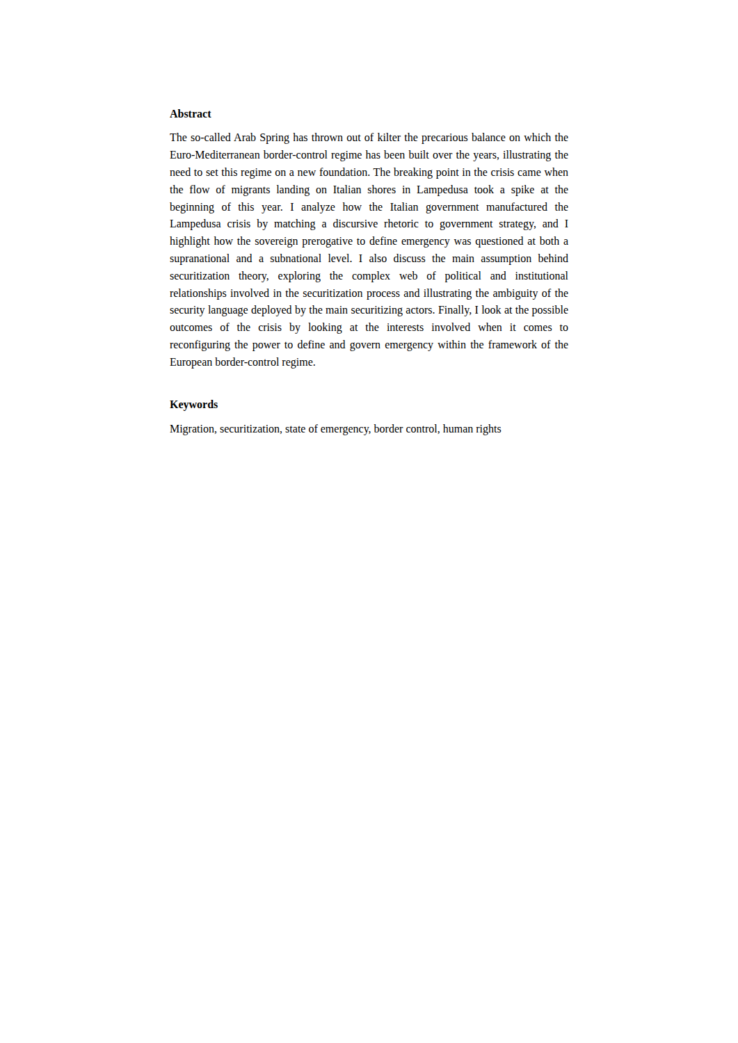Abstract
The so-called Arab Spring has thrown out of kilter the precarious balance on which the Euro-Mediterranean border-control regime has been built over the years, illustrating the need to set this regime on a new foundation. The breaking point in the crisis came when the flow of migrants landing on Italian shores in Lampedusa took a spike at the beginning of this year. I analyze how the Italian government manufactured the Lampedusa crisis by matching a discursive rhetoric to government strategy, and I highlight how the sovereign prerogative to define emergency was questioned at both a supranational and a subnational level. I also discuss the main assumption behind securitization theory, exploring the complex web of political and institutional relationships involved in the securitization process and illustrating the ambiguity of the security language deployed by the main securitizing actors. Finally, I look at the possible outcomes of the crisis by looking at the interests involved when it comes to reconfiguring the power to define and govern emergency within the framework of the European border-control regime.
Keywords
Migration, securitization, state of emergency, border control, human rights